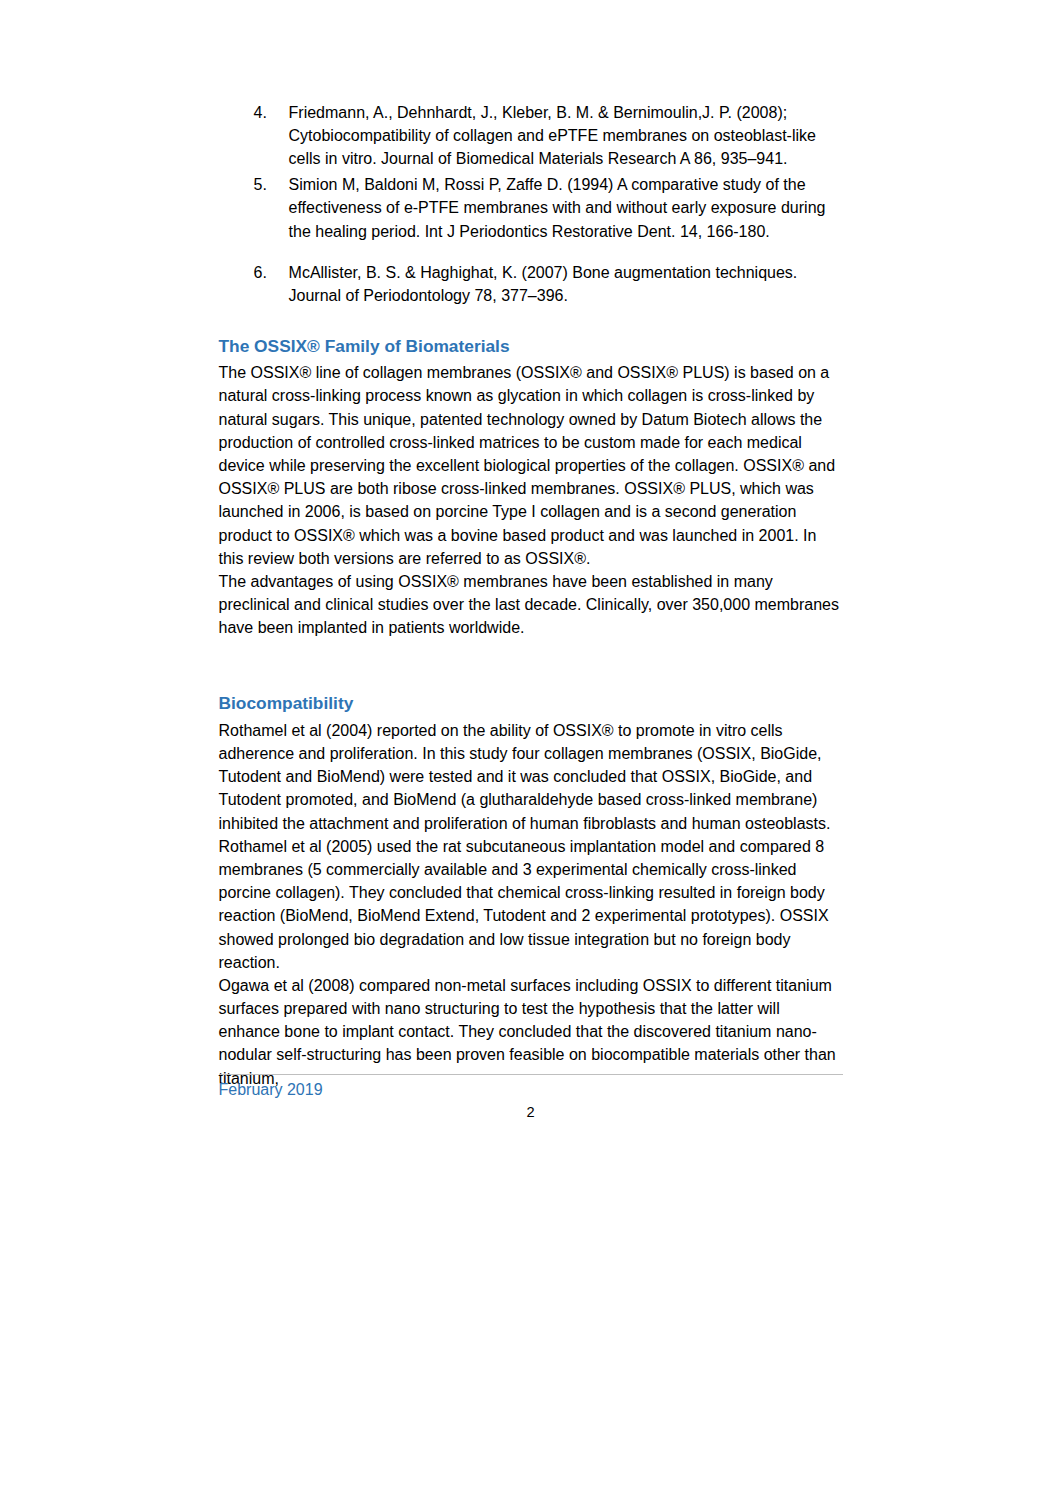Friedmann, A., Dehnhardt, J., Kleber, B. M. & Bernimoulin,J. P. (2008); Cytobiocompatibility of collagen and ePTFE membranes on osteoblast-like cells in vitro. Journal of Biomedical Materials Research A 86, 935–941.
Simion M, Baldoni M, Rossi P, Zaffe D. (1994) A comparative study of the effectiveness of e-PTFE membranes with and without early exposure during the healing period. Int J Periodontics Restorative Dent. 14, 166-180.
McAllister, B. S. & Haghighat, K. (2007) Bone augmentation techniques. Journal of Periodontology 78, 377–396.
The OSSIX® Family of Biomaterials
The OSSIX® line of collagen membranes (OSSIX® and OSSIX® PLUS) is based on a natural cross-linking process known as glycation in which collagen is cross-linked by natural sugars. This unique, patented technology owned by Datum Biotech allows the production of controlled cross-linked matrices to be custom made for each medical device while preserving the excellent biological properties of the collagen. OSSIX® and OSSIX® PLUS are both ribose cross-linked membranes. OSSIX® PLUS, which was launched in 2006, is based on porcine Type I collagen and is a second generation product to OSSIX® which was a bovine based product and was launched in 2001. In this review both versions are referred to as OSSIX®.
The advantages of using OSSIX® membranes have been established in many preclinical and clinical studies over the last decade. Clinically, over 350,000 membranes have been implanted in patients worldwide.
Biocompatibility
Rothamel et al (2004) reported on the ability of OSSIX® to promote in vitro cells adherence and proliferation. In this study four collagen membranes (OSSIX, BioGide, Tutodent and BioMend) were tested and it was concluded that OSSIX, BioGide, and Tutodent promoted, and BioMend (a glutharaldehyde based cross-linked membrane) inhibited the attachment and proliferation of human fibroblasts and human osteoblasts.
Rothamel et al (2005) used the rat subcutaneous implantation model and compared 8 membranes (5 commercially available and 3 experimental chemically cross-linked porcine collagen). They concluded that chemical cross-linking resulted in foreign body reaction (BioMend, BioMend Extend, Tutodent and 2 experimental prototypes). OSSIX showed prolonged bio degradation and low tissue integration but no foreign body reaction.
Ogawa et al (2008) compared non-metal surfaces including OSSIX to different titanium surfaces prepared with nano structuring to test the hypothesis that the latter will enhance bone to implant contact. They concluded that the discovered titanium nano-nodular self-structuring has been proven feasible on biocompatible materials other than titanium,
February 2019
2